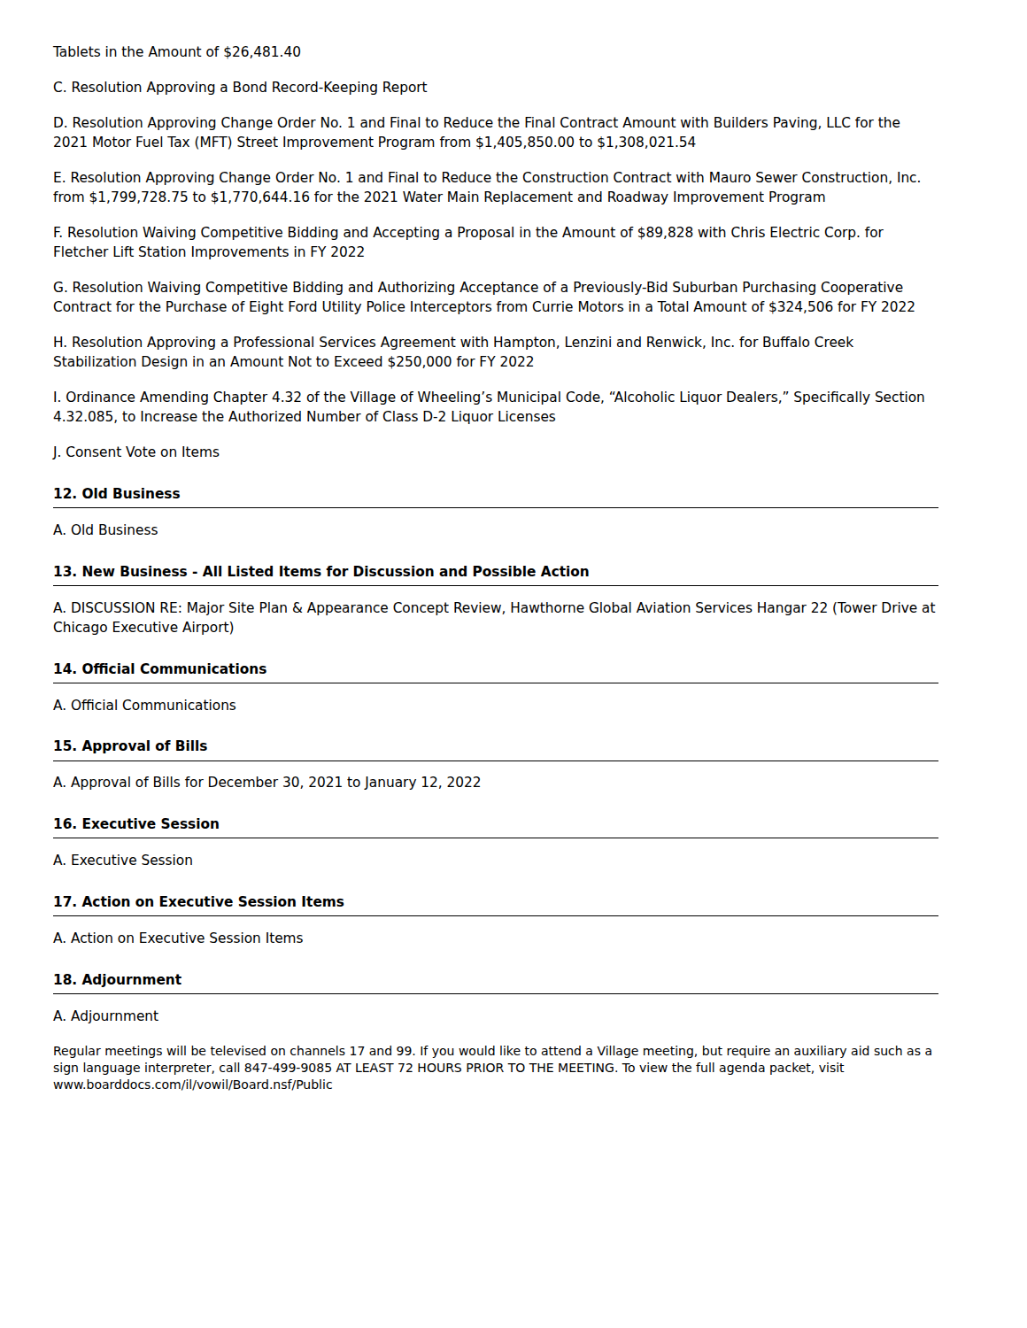Tablets in the Amount of $26,481.40
C. Resolution Approving a Bond Record-Keeping Report
D. Resolution Approving Change Order No. 1 and Final to Reduce the Final Contract Amount with Builders Paving, LLC for the 2021 Motor Fuel Tax (MFT) Street Improvement Program from $1,405,850.00 to $1,308,021.54
E. Resolution Approving Change Order No. 1 and Final to Reduce the Construction Contract with Mauro Sewer Construction, Inc. from $1,799,728.75 to $1,770,644.16 for the 2021 Water Main Replacement and Roadway Improvement Program
F. Resolution Waiving Competitive Bidding and Accepting a Proposal in the Amount of $89,828 with Chris Electric Corp. for Fletcher Lift Station Improvements in FY 2022
G. Resolution Waiving Competitive Bidding and Authorizing Acceptance of a Previously-Bid Suburban Purchasing Cooperative Contract for the Purchase of Eight Ford Utility Police Interceptors from Currie Motors in a Total Amount of $324,506 for FY 2022
H. Resolution Approving a Professional Services Agreement with Hampton, Lenzini and Renwick, Inc. for Buffalo Creek Stabilization Design in an Amount Not to Exceed $250,000 for FY 2022
I. Ordinance Amending Chapter 4.32 of the Village of Wheeling’s Municipal Code, “Alcoholic Liquor Dealers,” Specifically Section 4.32.085, to Increase the Authorized Number of Class D-2 Liquor Licenses
J. Consent Vote on Items
12. Old Business
A. Old Business
13. New Business - All Listed Items for Discussion and Possible Action
A. DISCUSSION RE: Major Site Plan & Appearance Concept Review, Hawthorne Global Aviation Services Hangar 22 (Tower Drive at Chicago Executive Airport)
14. Official Communications
A. Official Communications
15. Approval of Bills
A. Approval of Bills for December 30, 2021 to January 12, 2022
16. Executive Session
A. Executive Session
17. Action on Executive Session Items
A. Action on Executive Session Items
18. Adjournment
A. Adjournment
Regular meetings will be televised on channels 17 and 99. If you would like to attend a Village meeting, but require an auxiliary aid such as a sign language interpreter, call 847-499-9085 AT LEAST 72 HOURS PRIOR TO THE MEETING. To view the full agenda packet, visit www.boarddocs.com/il/vowil/Board.nsf/Public